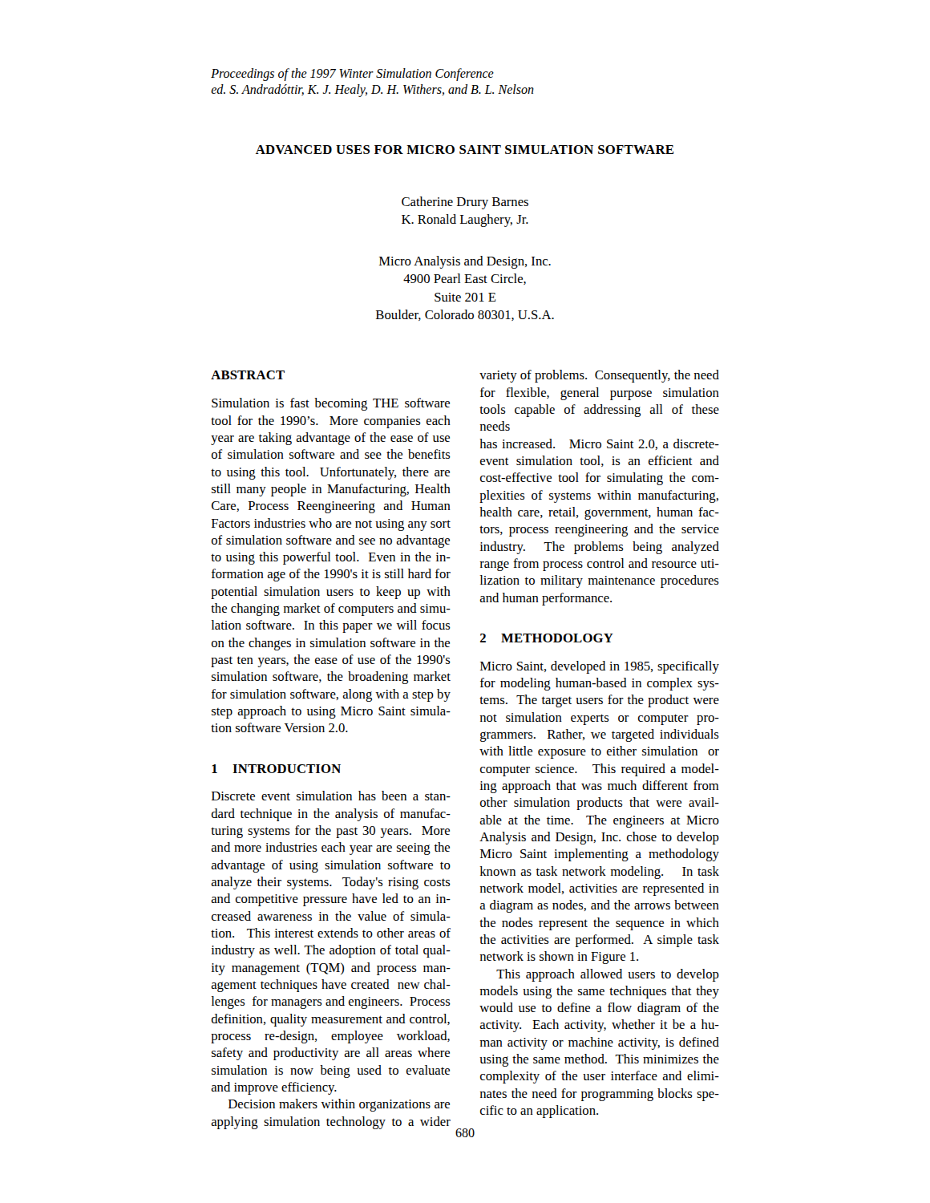Proceedings of the 1997 Winter Simulation Conference
ed. S. Andradóttir, K. J. Healy, D. H. Withers, and B. L. Nelson
ADVANCED USES FOR MICRO SAINT SIMULATION SOFTWARE
Catherine Drury Barnes
K. Ronald Laughery, Jr.
Micro Analysis and Design, Inc.
4900 Pearl East Circle,
Suite 201 E
Boulder, Colorado 80301, U.S.A.
ABSTRACT
Simulation is fast becoming THE software tool for the 1990’s. More companies each year are taking advantage of the ease of use of simulation software and see the benefits to using this tool. Unfortunately, there are still many people in Manufacturing, Health Care, Process Reengineering and Human Factors industries who are not using any sort of simulation software and see no advantage to using this powerful tool. Even in the information age of the 1990's it is still hard for potential simulation users to keep up with the changing market of computers and simulation software. In this paper we will focus on the changes in simulation software in the past ten years, the ease of use of the 1990's simulation software, the broadening market for simulation software, along with a step by step approach to using Micro Saint simulation software Version 2.0.
1 INTRODUCTION
Discrete event simulation has been a standard technique in the analysis of manufacturing systems for the past 30 years. More and more industries each year are seeing the advantage of using simulation software to analyze their systems. Today's rising costs and competitive pressure have led to an increased awareness in the value of simulation. This interest extends to other areas of industry as well. The adoption of total quality management (TQM) and process management techniques have created new challenges for managers and engineers. Process definition, quality measurement and control, process re-design, employee workload, safety and productivity are all areas where simulation is now being used to evaluate and improve efficiency.
Decision makers within organizations are applying simulation technology to a wider variety of problems. Consequently, the need for flexible, general purpose simulation tools capable of addressing all of these needs
has increased. Micro Saint 2.0, a discrete-event simulation tool, is an efficient and cost-effective tool for simulating the complexities of systems within manufacturing, health care, retail, government, human factors, process reengineering and the service industry. The problems being analyzed range from process control and resource utilization to military maintenance procedures and human performance.
2 METHODOLOGY
Micro Saint, developed in 1985, specifically for modeling human-based in complex systems. The target users for the product were not simulation experts or computer programmers. Rather, we targeted individuals with little exposure to either simulation or computer science. This required a modeling approach that was much different from other simulation products that were available at the time. The engineers at Micro Analysis and Design, Inc. chose to develop Micro Saint implementing a methodology known as task network modeling. In task network model, activities are represented in a diagram as nodes, and the arrows between the nodes represent the sequence in which the activities are performed. A simple task network is shown in Figure 1.
This approach allowed users to develop models using the same techniques that they would use to define a flow diagram of the activity. Each activity, whether it be a human activity or machine activity, is defined using the same method. This minimizes the complexity of the user interface and eliminates the need for programming blocks specific to an application.
680